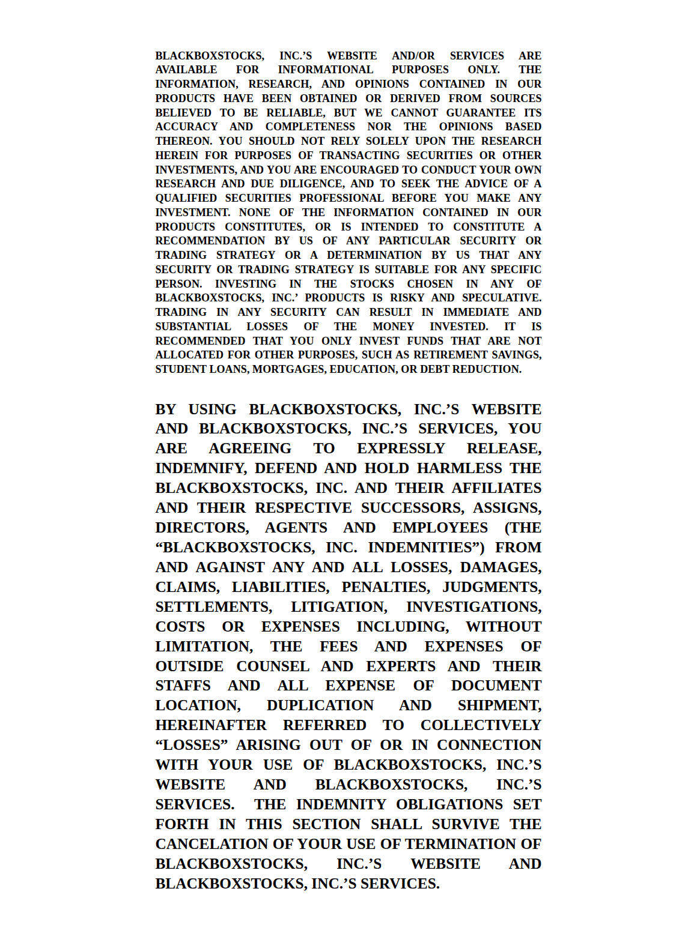BLACKBOXSTOCKS, INC.’S WEBSITE AND/OR SERVICES ARE AVAILABLE FOR INFORMATIONAL PURPOSES ONLY. THE INFORMATION, RESEARCH, AND OPINIONS CONTAINED IN OUR PRODUCTS HAVE BEEN OBTAINED OR DERIVED FROM SOURCES BELIEVED TO BE RELIABLE, BUT WE CANNOT GUARANTEE ITS ACCURACY AND COMPLETENESS NOR THE OPINIONS BASED THEREON. YOU SHOULD NOT RELY SOLELY UPON THE RESEARCH HEREIN FOR PURPOSES OF TRANSACTING SECURITIES OR OTHER INVESTMENTS, AND YOU ARE ENCOURAGED TO CONDUCT YOUR OWN RESEARCH AND DUE DILIGENCE, AND TO SEEK THE ADVICE OF A QUALIFIED SECURITIES PROFESSIONAL BEFORE YOU MAKE ANY INVESTMENT. NONE OF THE INFORMATION CONTAINED IN OUR PRODUCTS CONSTITUTES, OR IS INTENDED TO CONSTITUTE A RECOMMENDATION BY US OF ANY PARTICULAR SECURITY OR TRADING STRATEGY OR A DETERMINATION BY US THAT ANY SECURITY OR TRADING STRATEGY IS SUITABLE FOR ANY SPECIFIC PERSON. INVESTING IN THE STOCKS CHOSEN IN ANY OF BLACKBOXSTOCKS, INC.’ PRODUCTS IS RISKY AND SPECULATIVE. TRADING IN ANY SECURITY CAN RESULT IN IMMEDIATE AND SUBSTANTIAL LOSSES OF THE MONEY INVESTED. IT IS RECOMMENDED THAT YOU ONLY INVEST FUNDS THAT ARE NOT ALLOCATED FOR OTHER PURPOSES, SUCH AS RETIREMENT SAVINGS, STUDENT LOANS, MORTGAGES, EDUCATION, OR DEBT REDUCTION.
BY USING BLACKBOXSTOCKS, INC.’S WEBSITE AND BLACKBOXSTOCKS, INC.’S SERVICES, YOU ARE AGREEING TO EXPRESSLY RELEASE, INDEMNIFY, DEFEND AND HOLD HARMLESS THE BLACKBOXSTOCKS, INC. AND THEIR AFFILIATES AND THEIR RESPECTIVE SUCCESSORS, ASSIGNS, DIRECTORS, AGENTS AND EMPLOYEES (THE “BLACKBOXSTOCKS, INC. INDEMNITIES”) FROM AND AGAINST ANY AND ALL LOSSES, DAMAGES, CLAIMS, LIABILITIES, PENALTIES, JUDGMENTS, SETTLEMENTS, LITIGATION, INVESTIGATIONS, COSTS OR EXPENSES INCLUDING, WITHOUT LIMITATION, THE FEES AND EXPENSES OF OUTSIDE COUNSEL AND EXPERTS AND THEIR STAFFS AND ALL EXPENSE OF DOCUMENT LOCATION, DUPLICATION AND SHIPMENT, HEREINAFTER REFERRED TO COLLECTIVELY “LOSSES” ARISING OUT OF OR IN CONNECTION WITH YOUR USE OF BLACKBOXSTOCKS, INC.’S WEBSITE AND BLACKBOXSTOCKS, INC.’S SERVICES. THE INDEMNITY OBLIGATIONS SET FORTH IN THIS SECTION SHALL SURVIVE THE CANCELATION OF YOUR USE OF TERMINATION OF BLACKBOXSTOCKS, INC.’S WEBSITE AND BLACKBOXSTOCKS, INC.’S SERVICES.